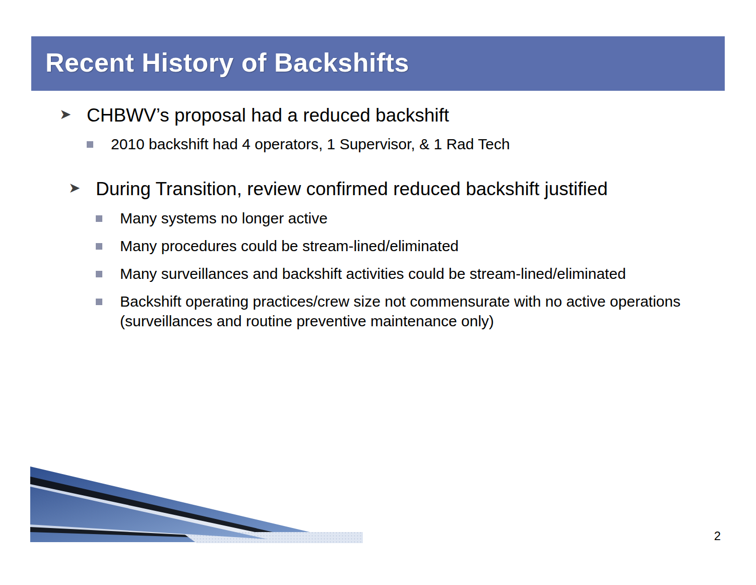Recent History of Backshifts
CHBWV’s proposal had a reduced backshift
2010 backshift had 4 operators, 1 Supervisor, & 1 Rad Tech
During Transition, review confirmed reduced backshift justified
Many systems no longer active
Many procedures could be stream-lined/eliminated
Many surveillances and backshift activities could be stream-lined/eliminated
Backshift operating practices/crew size not commensurate with no active operations (surveillances and routine preventive maintenance only)
2